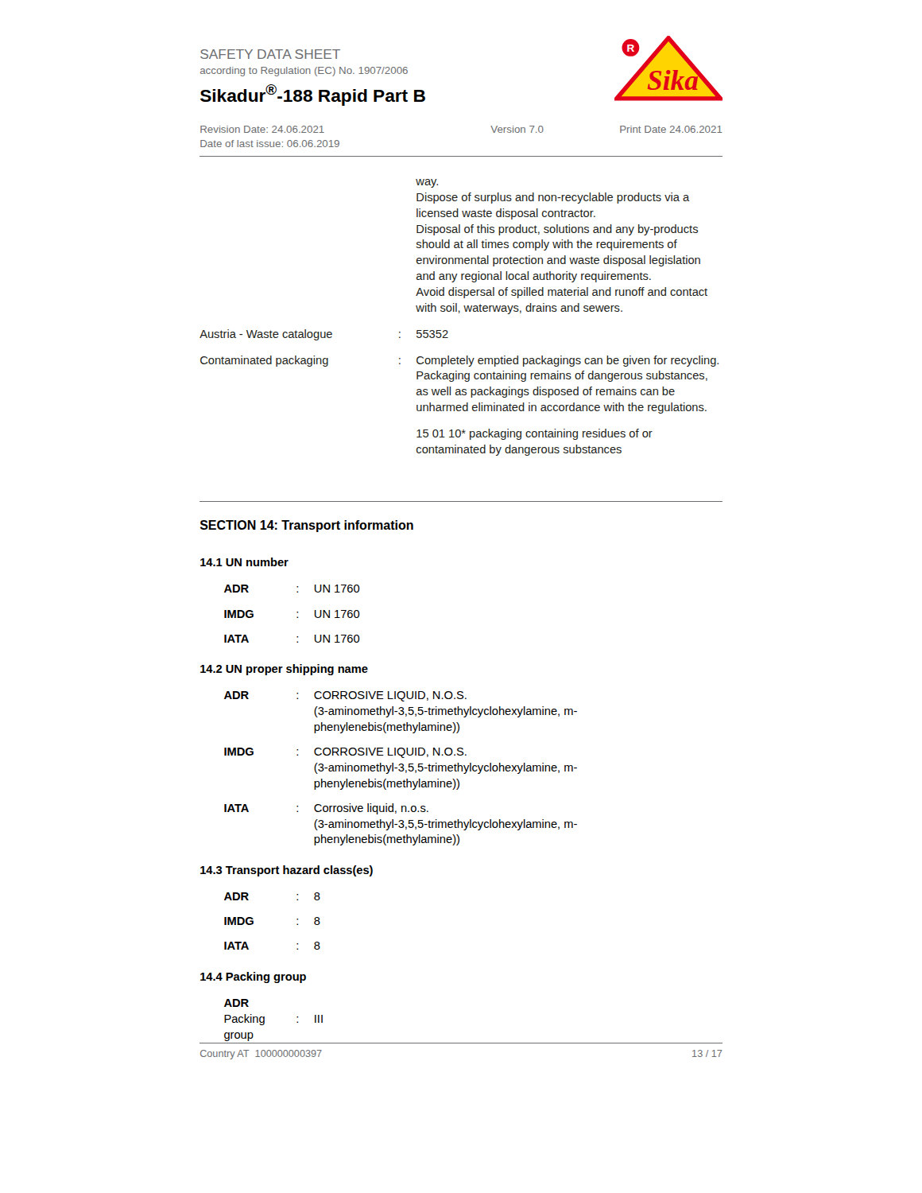R Sika
SAFETY DATA SHEET
according to Regulation (EC) No. 1907/2006
Sikadur®-188 Rapid Part B
Revision Date: 24.06.2021
Date of last issue: 06.06.2019
Version 7.0
Print Date 24.06.2021
| | | way. Dispose of surplus and non-recyclable products via a licensed waste disposal contractor. Disposal of this product, solutions and any by-products should at all times comply with the requirements of environmental protection and waste disposal legislation and any regional local authority requirements. Avoid dispersal of spilled material and runoff and contact with soil, waterways, drains and sewers. |
| Austria - Waste catalogue | : | 55352 |
| Contaminated packaging | : | Completely emptied packagings can be given for recycling. Packaging containing remains of dangerous substances, as well as packagings disposed of remains can be unharmed eliminated in accordance with the regulations. 15 01 10* packaging containing residues of or contaminated by dangerous substances |
SECTION 14: Transport information
14.1 UN number
ADR
:
UN 1760
IMDG
:
UN 1760
IATA
:
UN 1760
14.2 UN proper shipping name
ADR
:
CORROSIVE LIQUID, N.O.S. (3-aminomethyl-3,5,5-trimethylcyclohexylamine, m-phenylenebis(methylamine))
IMDG
:
CORROSIVE LIQUID, N.O.S. (3-aminomethyl-3,5,5-trimethylcyclohexylamine, m-phenylenebis(methylamine))
IATA
:
Corrosive liquid, n.o.s. (3-aminomethyl-3,5,5-trimethylcyclohexylamine, m-phenylenebis(methylamine))
14.3 Transport hazard class(es)
ADR
:
8
IMDG
:
8
IATA
:
8
14.4 Packing group
ADR
Packing group
:
III
Country AT 100000000397
13 / 17